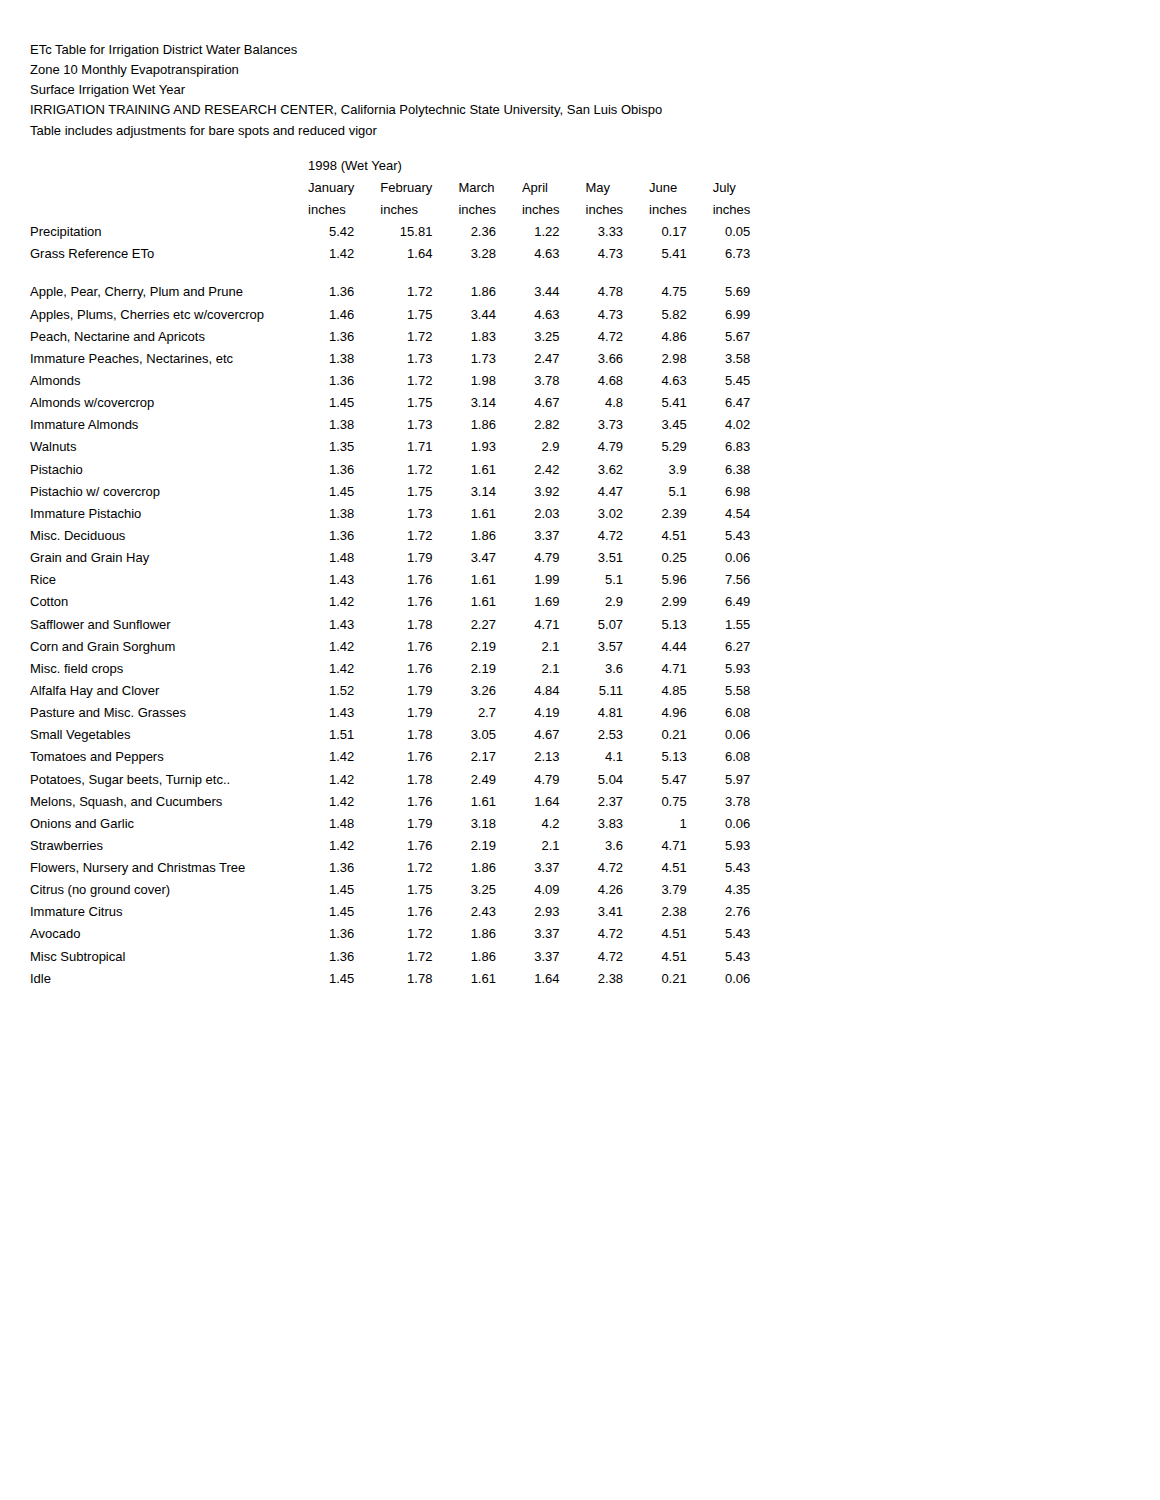ETc Table for Irrigation District Water Balances
Zone 10 Monthly Evapotranspiration
Surface Irrigation Wet Year
IRRIGATION TRAINING AND RESEARCH CENTER, California Polytechnic State University, San Luis Obispo
Table includes adjustments for bare spots and reduced vigor
| | 1998 (Wet Year) | |
| | January | February | March | April | May | June | July |
| | inches | inches | inches | inches | inches | inches | inches |
| Precipitation | 5.42 | 15.81 | 2.36 | 1.22 | 3.33 | 0.17 | 0.05 |
| Grass Reference ETo | 1.42 | 1.64 | 3.28 | 4.63 | 4.73 | 5.41 | 6.73 |
| Apple, Pear, Cherry, Plum and Prune | 1.36 | 1.72 | 1.86 | 3.44 | 4.78 | 4.75 | 5.69 |
| Apples, Plums, Cherries etc w/covercrop | 1.46 | 1.75 | 3.44 | 4.63 | 4.73 | 5.82 | 6.99 |
| Peach, Nectarine and Apricots | 1.36 | 1.72 | 1.83 | 3.25 | 4.72 | 4.86 | 5.67 |
| Immature Peaches, Nectarines, etc | 1.38 | 1.73 | 1.73 | 2.47 | 3.66 | 2.98 | 3.58 |
| Almonds | 1.36 | 1.72 | 1.98 | 3.78 | 4.68 | 4.63 | 5.45 |
| Almonds w/covercrop | 1.45 | 1.75 | 3.14 | 4.67 | 4.8 | 5.41 | 6.47 |
| Immature Almonds | 1.38 | 1.73 | 1.86 | 2.82 | 3.73 | 3.45 | 4.02 |
| Walnuts | 1.35 | 1.71 | 1.93 | 2.9 | 4.79 | 5.29 | 6.83 |
| Pistachio | 1.36 | 1.72 | 1.61 | 2.42 | 3.62 | 3.9 | 6.38 |
| Pistachio w/ covercrop | 1.45 | 1.75 | 3.14 | 3.92 | 4.47 | 5.1 | 6.98 |
| Immature Pistachio | 1.38 | 1.73 | 1.61 | 2.03 | 3.02 | 2.39 | 4.54 |
| Misc. Deciduous | 1.36 | 1.72 | 1.86 | 3.37 | 4.72 | 4.51 | 5.43 |
| Grain and Grain Hay | 1.48 | 1.79 | 3.47 | 4.79 | 3.51 | 0.25 | 0.06 |
| Rice | 1.43 | 1.76 | 1.61 | 1.99 | 5.1 | 5.96 | 7.56 |
| Cotton | 1.42 | 1.76 | 1.61 | 1.69 | 2.9 | 2.99 | 6.49 |
| Safflower and Sunflower | 1.43 | 1.78 | 2.27 | 4.71 | 5.07 | 5.13 | 1.55 |
| Corn and Grain Sorghum | 1.42 | 1.76 | 2.19 | 2.1 | 3.57 | 4.44 | 6.27 |
| Misc. field crops | 1.42 | 1.76 | 2.19 | 2.1 | 3.6 | 4.71 | 5.93 |
| Alfalfa Hay and Clover | 1.52 | 1.79 | 3.26 | 4.84 | 5.11 | 4.85 | 5.58 |
| Pasture and Misc. Grasses | 1.43 | 1.79 | 2.7 | 4.19 | 4.81 | 4.96 | 6.08 |
| Small Vegetables | 1.51 | 1.78 | 3.05 | 4.67 | 2.53 | 0.21 | 0.06 |
| Tomatoes and Peppers | 1.42 | 1.76 | 2.17 | 2.13 | 4.1 | 5.13 | 6.08 |
| Potatoes, Sugar beets, Turnip etc.. | 1.42 | 1.78 | 2.49 | 4.79 | 5.04 | 5.47 | 5.97 |
| Melons, Squash, and Cucumbers | 1.42 | 1.76 | 1.61 | 1.64 | 2.37 | 0.75 | 3.78 |
| Onions and Garlic | 1.48 | 1.79 | 3.18 | 4.2 | 3.83 | 1 | 0.06 |
| Strawberries | 1.42 | 1.76 | 2.19 | 2.1 | 3.6 | 4.71 | 5.93 |
| Flowers, Nursery and Christmas Tree | 1.36 | 1.72 | 1.86 | 3.37 | 4.72 | 4.51 | 5.43 |
| Citrus (no ground cover) | 1.45 | 1.75 | 3.25 | 4.09 | 4.26 | 3.79 | 4.35 |
| Immature Citrus | 1.45 | 1.76 | 2.43 | 2.93 | 3.41 | 2.38 | 2.76 |
| Avocado | 1.36 | 1.72 | 1.86 | 3.37 | 4.72 | 4.51 | 5.43 |
| Misc Subtropical | 1.36 | 1.72 | 1.86 | 3.37 | 4.72 | 4.51 | 5.43 |
| Idle | 1.45 | 1.78 | 1.61 | 1.64 | 2.38 | 0.21 | 0.06 |